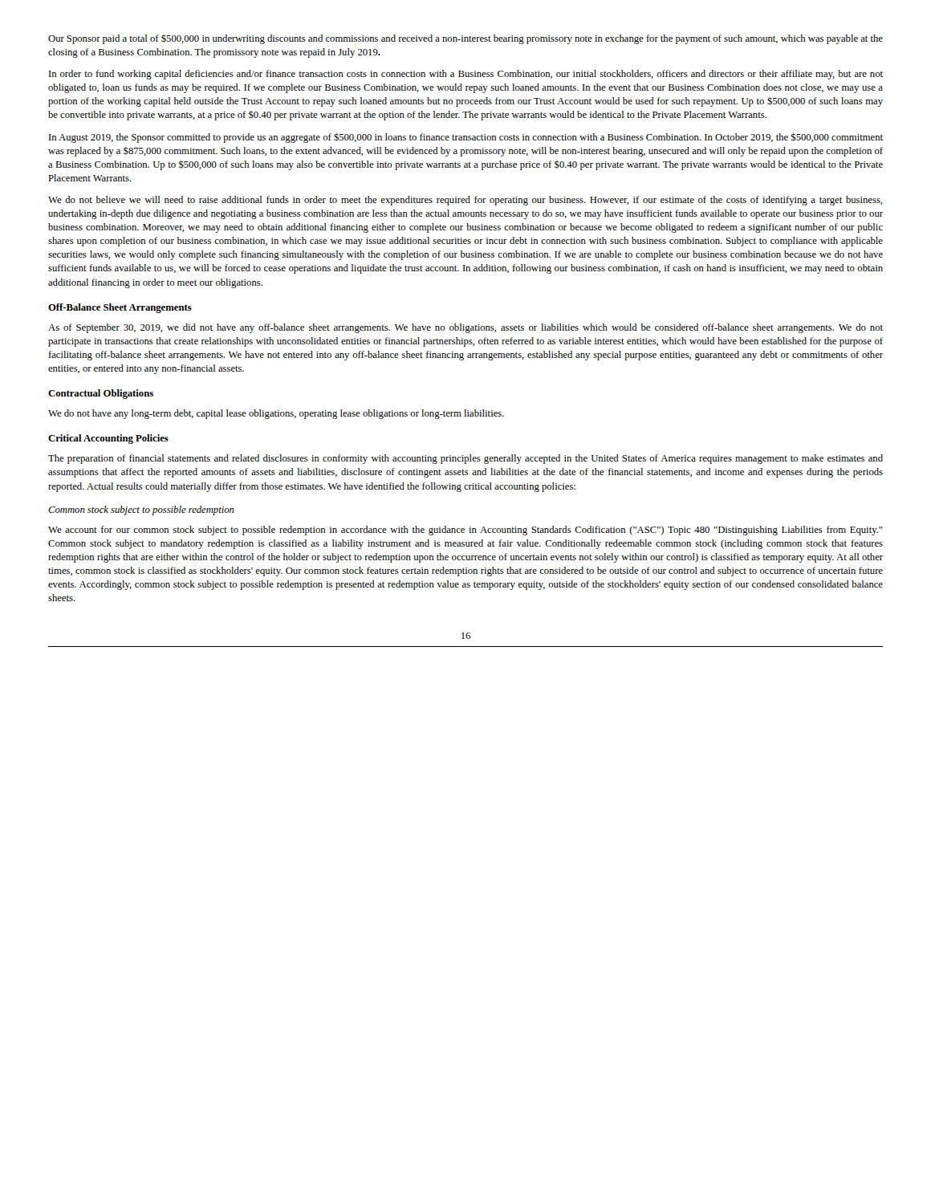Our Sponsor paid a total of $500,000 in underwriting discounts and commissions and received a non-interest bearing promissory note in exchange for the payment of such amount, which was payable at the closing of a Business Combination. The promissory note was repaid in July 2019.
In order to fund working capital deficiencies and/or finance transaction costs in connection with a Business Combination, our initial stockholders, officers and directors or their affiliate may, but are not obligated to, loan us funds as may be required. If we complete our Business Combination, we would repay such loaned amounts. In the event that our Business Combination does not close, we may use a portion of the working capital held outside the Trust Account to repay such loaned amounts but no proceeds from our Trust Account would be used for such repayment. Up to $500,000 of such loans may be convertible into private warrants, at a price of $0.40 per private warrant at the option of the lender. The private warrants would be identical to the Private Placement Warrants.
In August 2019, the Sponsor committed to provide us an aggregate of $500,000 in loans to finance transaction costs in connection with a Business Combination. In October 2019, the $500,000 commitment was replaced by a $875,000 commitment. Such loans, to the extent advanced, will be evidenced by a promissory note, will be non-interest bearing, unsecured and will only be repaid upon the completion of a Business Combination. Up to $500,000 of such loans may also be convertible into private warrants at a purchase price of $0.40 per private warrant. The private warrants would be identical to the Private Placement Warrants.
We do not believe we will need to raise additional funds in order to meet the expenditures required for operating our business. However, if our estimate of the costs of identifying a target business, undertaking in-depth due diligence and negotiating a business combination are less than the actual amounts necessary to do so, we may have insufficient funds available to operate our business prior to our business combination. Moreover, we may need to obtain additional financing either to complete our business combination or because we become obligated to redeem a significant number of our public shares upon completion of our business combination, in which case we may issue additional securities or incur debt in connection with such business combination. Subject to compliance with applicable securities laws, we would only complete such financing simultaneously with the completion of our business combination. If we are unable to complete our business combination because we do not have sufficient funds available to us, we will be forced to cease operations and liquidate the trust account. In addition, following our business combination, if cash on hand is insufficient, we may need to obtain additional financing in order to meet our obligations.
Off-Balance Sheet Arrangements
As of September 30, 2019, we did not have any off-balance sheet arrangements. We have no obligations, assets or liabilities which would be considered off-balance sheet arrangements. We do not participate in transactions that create relationships with unconsolidated entities or financial partnerships, often referred to as variable interest entities, which would have been established for the purpose of facilitating off-balance sheet arrangements. We have not entered into any off-balance sheet financing arrangements, established any special purpose entities, guaranteed any debt or commitments of other entities, or entered into any non-financial assets.
Contractual Obligations
We do not have any long-term debt, capital lease obligations, operating lease obligations or long-term liabilities.
Critical Accounting Policies
The preparation of financial statements and related disclosures in conformity with accounting principles generally accepted in the United States of America requires management to make estimates and assumptions that affect the reported amounts of assets and liabilities, disclosure of contingent assets and liabilities at the date of the financial statements, and income and expenses during the periods reported. Actual results could materially differ from those estimates. We have identified the following critical accounting policies:
Common stock subject to possible redemption
We account for our common stock subject to possible redemption in accordance with the guidance in Accounting Standards Codification ("ASC") Topic 480 "Distinguishing Liabilities from Equity." Common stock subject to mandatory redemption is classified as a liability instrument and is measured at fair value. Conditionally redeemable common stock (including common stock that features redemption rights that are either within the control of the holder or subject to redemption upon the occurrence of uncertain events not solely within our control) is classified as temporary equity. At all other times, common stock is classified as stockholders' equity. Our common stock features certain redemption rights that are considered to be outside of our control and subject to occurrence of uncertain future events. Accordingly, common stock subject to possible redemption is presented at redemption value as temporary equity, outside of the stockholders' equity section of our condensed consolidated balance sheets.
16